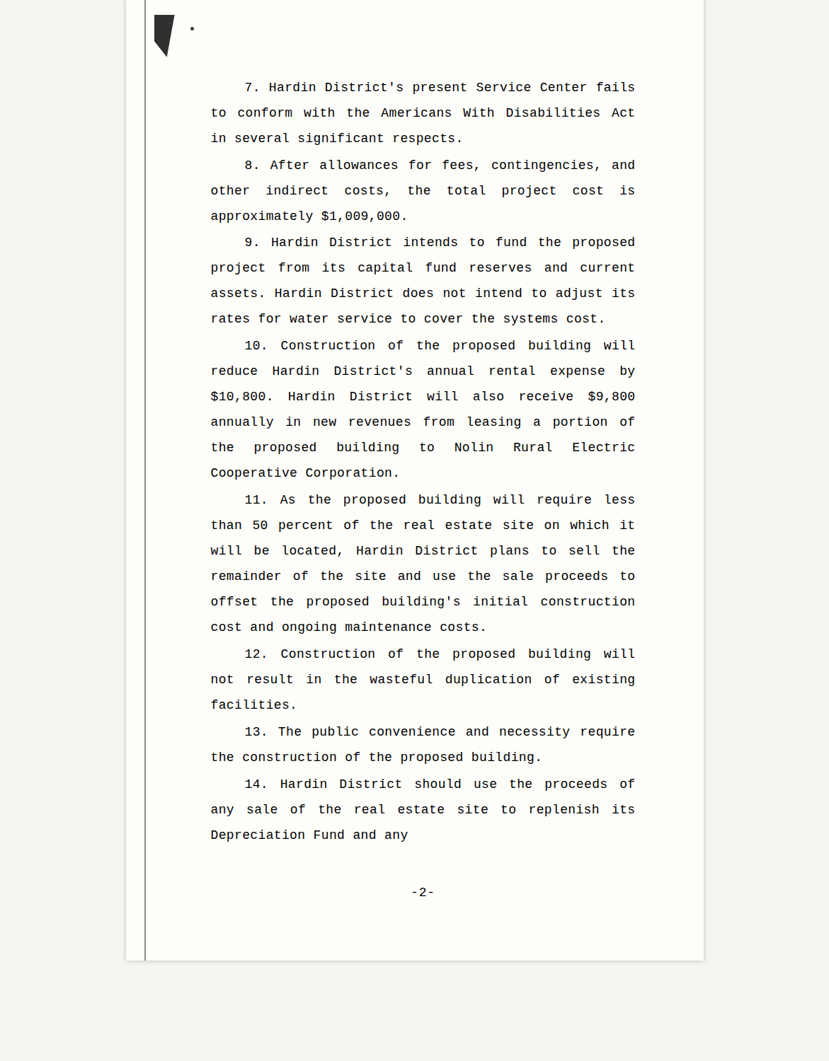7. Hardin District's present Service Center fails to conform with the Americans With Disabilities Act in several significant respects.
8. After allowances for fees, contingencies, and other indirect costs, the total project cost is approximately $1,009,000.
9. Hardin District intends to fund the proposed project from its capital fund reserves and current assets. Hardin District does not intend to adjust its rates for water service to cover the systems cost.
10. Construction of the proposed building will reduce Hardin District's annual rental expense by $10,800. Hardin District will also receive $9,800 annually in new revenues from leasing a portion of the proposed building to Nolin Rural Electric Cooperative Corporation.
11. As the proposed building will require less than 50 percent of the real estate site on which it will be located, Hardin District plans to sell the remainder of the site and use the sale proceeds to offset the proposed building's initial construction cost and ongoing maintenance costs.
12. Construction of the proposed building will not result in the wasteful duplication of existing facilities.
13. The public convenience and necessity require the construction of the proposed building.
14. Hardin District should use the proceeds of any sale of the real estate site to replenish its Depreciation Fund and any
-2-